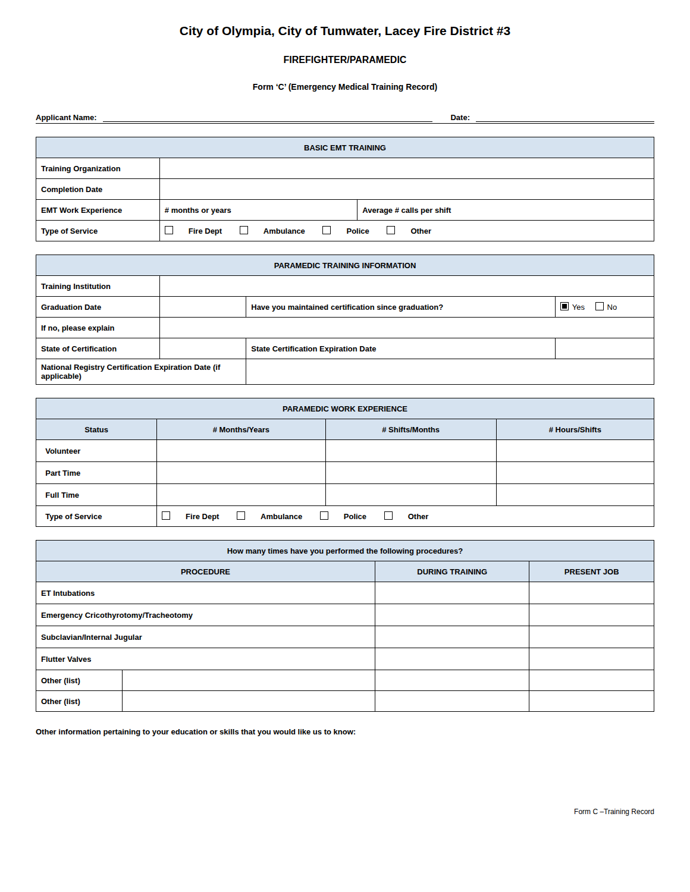City of Olympia, City of Tumwater, Lacey Fire District #3
FIREFIGHTER/PARAMEDIC
Form ‘C’ (Emergency Medical Training Record)
Applicant Name: Date:
| BASIC EMT TRAINING |
| --- |
| Training Organization | |
| Completion Date | |
| EMT Work Experience | # months or years | Average # calls per shift |
| Type of Service | Fire Dept Ambulance Police Other |
| PARAMEDIC TRAINING INFORMATION |
| --- |
| Training Institution | |
| Graduation Date | | Have you maintained certification since graduation? | Yes No |
| If no, please explain | |
| State of Certification | | State Certification Expiration Date | |
| National Registry Certification Expiration Date (if applicable) | |
| PARAMEDIC WORK EXPERIENCE |
| --- |
| Status | # Months/Years | # Shifts/Months | # Hours/Shifts |
| Volunteer | | | |
| Part Time | | | |
| Full Time | | | |
| Type of Service | Fire Dept Ambulance Police Other |
| How many times have you performed the following procedures? |
| --- |
| PROCEDURE | DURING TRAINING | PRESENT JOB |
| ET Intubations | | |
| Emergency Cricothyrotomy/Tracheotomy | | |
| Subclavian/Internal Jugular | | |
| Flutter Valves | | |
| Other (list) | | | |
| Other (list) | | | |
Other information pertaining to your education or skills that you would like us to know:
Form C –Training Record